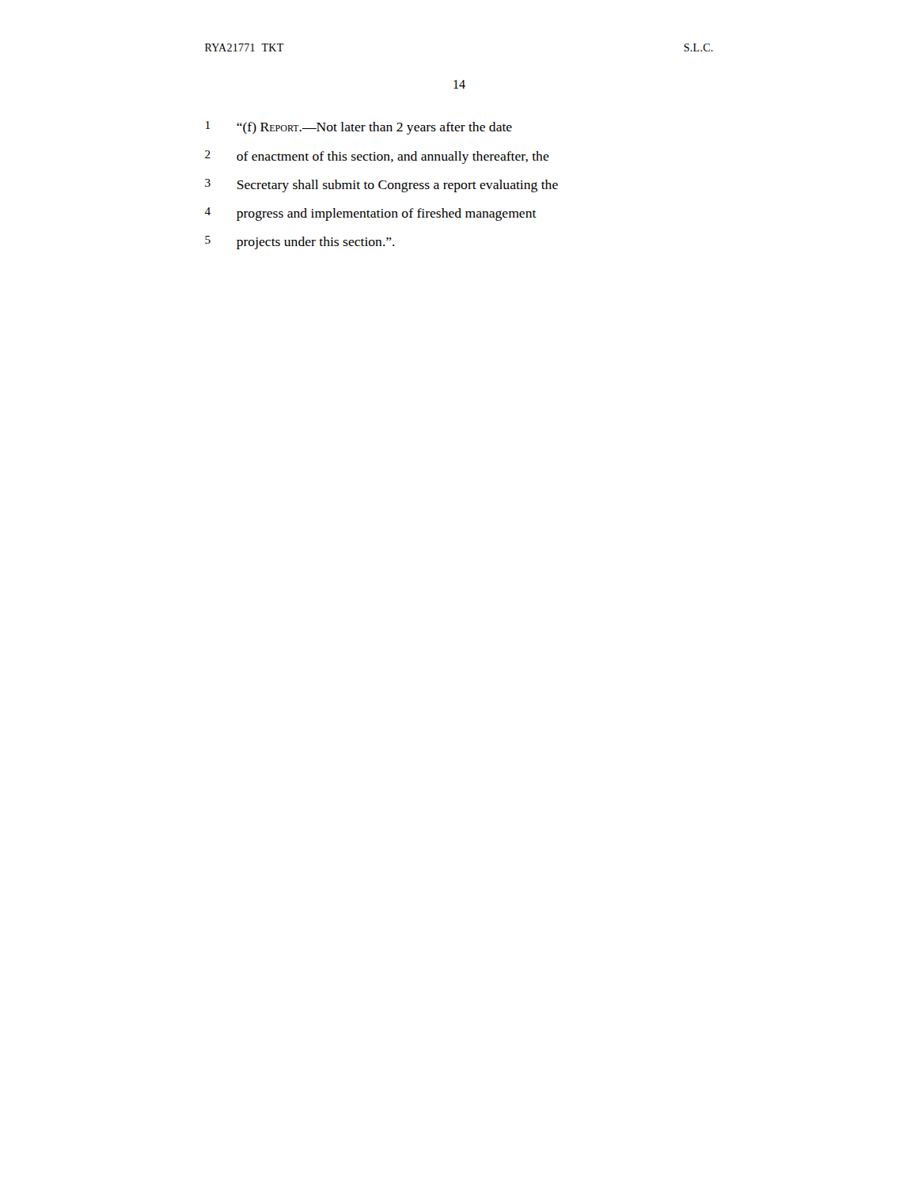RYA21771 TKT S.L.C.
14
1“(f) Report.—Not later than 2 years after the date
2of enactment of this section, and annually thereafter, the
3 Secretary shall submit to Congress a report evaluating the
4progress and implementation of fireshed management
5projects under this section.”.